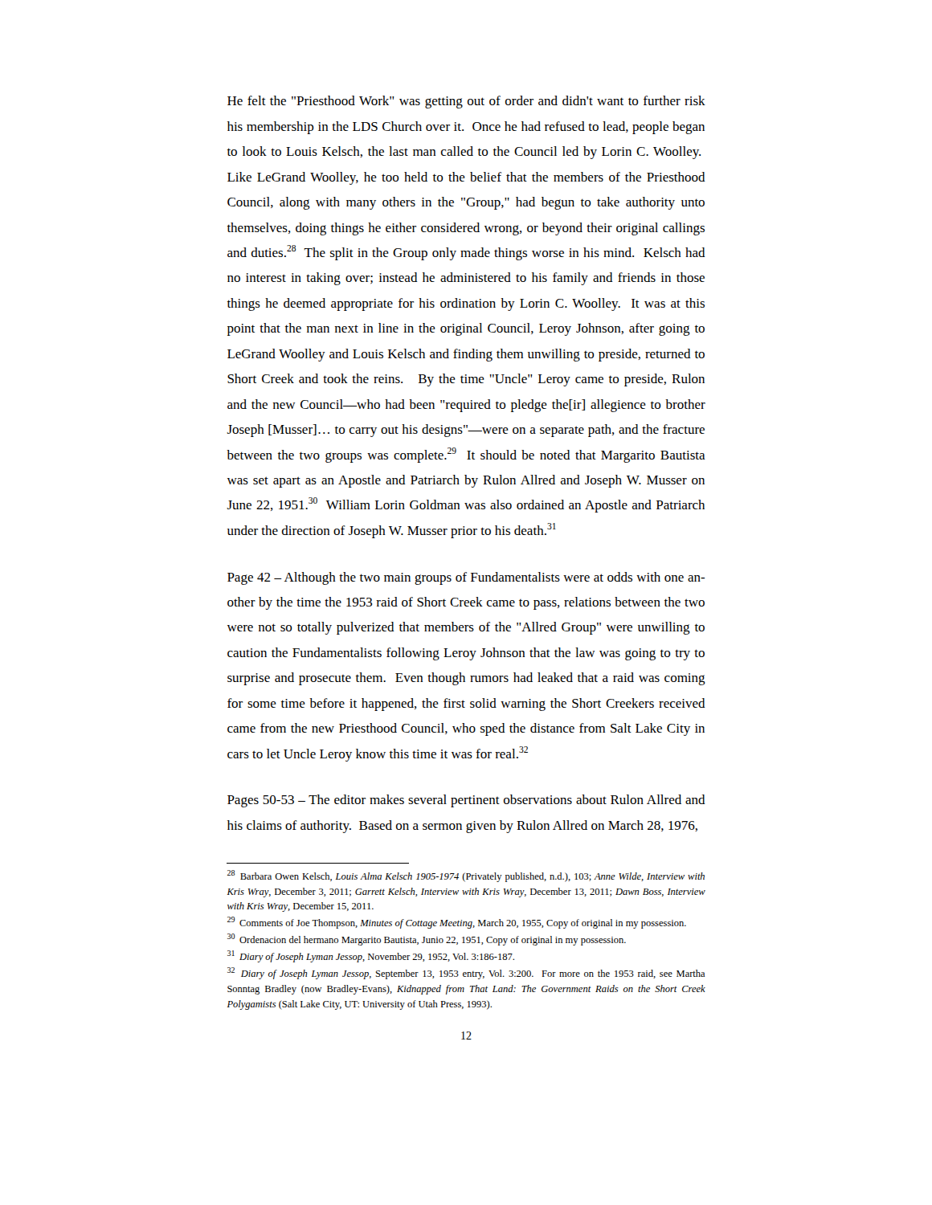He felt the "Priesthood Work" was getting out of order and didn't want to further risk his membership in the LDS Church over it. Once he had refused to lead, people began to look to Louis Kelsch, the last man called to the Council led by Lorin C. Woolley. Like LeGrand Woolley, he too held to the belief that the members of the Priesthood Council, along with many others in the "Group," had begun to take authority unto themselves, doing things he either considered wrong, or beyond their original callings and duties.28 The split in the Group only made things worse in his mind. Kelsch had no interest in taking over; instead he administered to his family and friends in those things he deemed appropriate for his ordination by Lorin C. Woolley. It was at this point that the man next in line in the original Council, Leroy Johnson, after going to LeGrand Woolley and Louis Kelsch and finding them unwilling to preside, returned to Short Creek and took the reins. By the time "Uncle" Leroy came to preside, Rulon and the new Council—who had been "required to pledge the[ir] allegience to brother Joseph [Musser]… to carry out his designs"—were on a separate path, and the fracture between the two groups was complete.29 It should be noted that Margarito Bautista was set apart as an Apostle and Patriarch by Rulon Allred and Joseph W. Musser on June 22, 1951.30 William Lorin Goldman was also ordained an Apostle and Patriarch under the direction of Joseph W. Musser prior to his death.31
Page 42 – Although the two main groups of Fundamentalists were at odds with one another by the time the 1953 raid of Short Creek came to pass, relations between the two were not so totally pulverized that members of the "Allred Group" were unwilling to caution the Fundamentalists following Leroy Johnson that the law was going to try to surprise and prosecute them. Even though rumors had leaked that a raid was coming for some time before it happened, the first solid warning the Short Creekers received came from the new Priesthood Council, who sped the distance from Salt Lake City in cars to let Uncle Leroy know this time it was for real.32
Pages 50-53 – The editor makes several pertinent observations about Rulon Allred and his claims of authority. Based on a sermon given by Rulon Allred on March 28, 1976,
28 Barbara Owen Kelsch, Louis Alma Kelsch 1905-1974 (Privately published, n.d.), 103; Anne Wilde, Interview with Kris Wray, December 3, 2011; Garrett Kelsch, Interview with Kris Wray, December 13, 2011; Dawn Boss, Interview with Kris Wray, December 15, 2011.
29 Comments of Joe Thompson, Minutes of Cottage Meeting, March 20, 1955, Copy of original in my possession.
30 Ordenacion del hermano Margarito Bautista, Junio 22, 1951, Copy of original in my possession.
31 Diary of Joseph Lyman Jessop, November 29, 1952, Vol. 3:186-187.
32 Diary of Joseph Lyman Jessop, September 13, 1953 entry, Vol. 3:200. For more on the 1953 raid, see Martha Sonntag Bradley (now Bradley-Evans), Kidnapped from That Land: The Government Raids on the Short Creek Polygamists (Salt Lake City, UT: University of Utah Press, 1993).
12